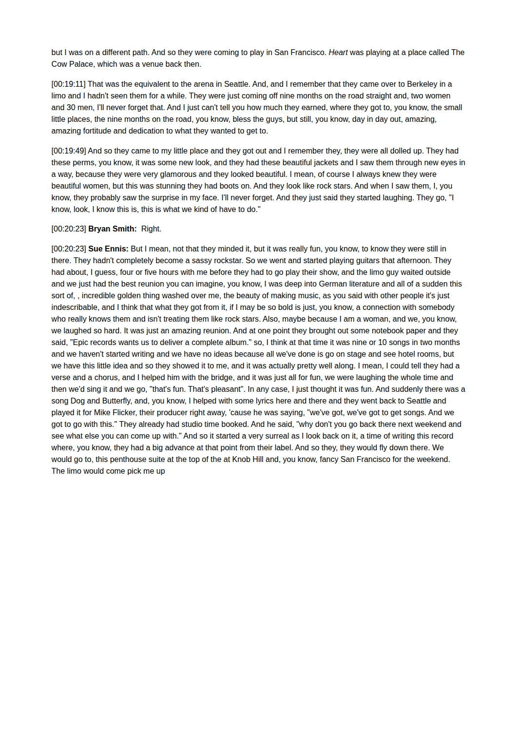but I was on a different path. And so they were coming to play in San Francisco. Heart was playing at a place called The Cow Palace, which was a venue back then.
[00:19:11] That was the equivalent to the arena in Seattle. And, and I remember that they came over to Berkeley in a limo and I hadn't seen them for a while. They were just coming off nine months on the road straight and, two women and 30 men, I'll never forget that. And I just can't tell you how much they earned, where they got to, you know, the small little places, the nine months on the road, you know, bless the guys, but still, you know, day in day out, amazing, amazing fortitude and dedication to what they wanted to get to.
[00:19:49] And so they came to my little place and they got out and I remember they, they were all dolled up. They had these perms, you know, it was some new look, and they had these beautiful jackets and I saw them through new eyes in a way, because they were very glamorous and they looked beautiful. I mean, of course I always knew they were beautiful women, but this was stunning they had boots on. And they look like rock stars. And when I saw them, I, you know, they probably saw the surprise in my face. I'll never forget. And they just said they started laughing. They go, "I know, look, I know this is, this is what we kind of have to do."
[00:20:23] Bryan Smith: Right.
[00:20:23] Sue Ennis: But I mean, not that they minded it, but it was really fun, you know, to know they were still in there. They hadn't completely become a sassy rockstar. So we went and started playing guitars that afternoon. They had about, I guess, four or five hours with me before they had to go play their show, and the limo guy waited outside and we just had the best reunion you can imagine, you know, I was deep into German literature and all of a sudden this sort of, , incredible golden thing washed over me, the beauty of making music, as you said with other people it's just indescribable, and I think that what they got from it, if I may be so bold is just, you know, a connection with somebody who really knows them and isn't treating them like rock stars. Also, maybe because I am a woman, and we, you know, we laughed so hard. It was just an amazing reunion. And at one point they brought out some notebook paper and they said, "Epic records wants us to deliver a complete album." so, I think at that time it was nine or 10 songs in two months and we haven't started writing and we have no ideas because all we've done is go on stage and see hotel rooms, but we have this little idea and so they showed it to me, and it was actually pretty well along. I mean, I could tell they had a verse and a chorus, and I helped him with the bridge, and it was just all for fun, we were laughing the whole time and then we'd sing it and we go, "that's fun. That's pleasant". In any case, I just thought it was fun. And suddenly there was a song Dog and Butterfly, and, you know, I helped with some lyrics here and there and they went back to Seattle and played it for Mike Flicker, their producer right away, 'cause he was saying, "we've got, we've got to get songs. And we got to go with this." They already had studio time booked. And he said, "why don't you go back there next weekend and see what else you can come up with." And so it started a very surreal as I look back on it, a time of writing this record where, you know, they had a big advance at that point from their label. And so they, they would fly down there. We would go to, this penthouse suite at the top of the at Knob Hill and, you know, fancy San Francisco for the weekend. The limo would come pick me up